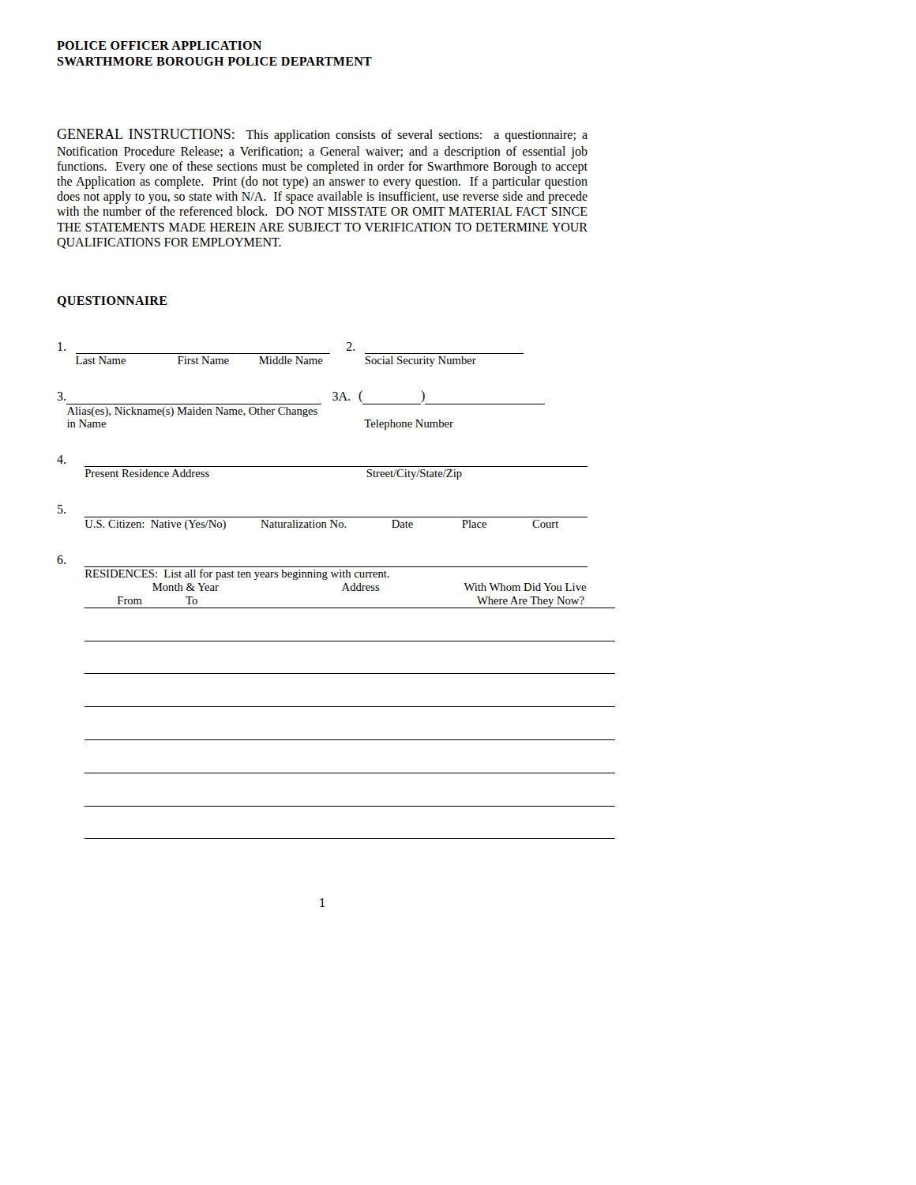POLICE OFFICER APPLICATION
SWARTHMORE BOROUGH POLICE DEPARTMENT
GENERAL INSTRUCTIONS: This application consists of several sections: a questionnaire; a Notification Procedure Release; a Verification; a General waiver; and a description of essential job functions. Every one of these sections must be completed in order for Swarthmore Borough to accept the Application as complete. Print (do not type) an answer to every question. If a particular question does not apply to you, so state with N/A. If space available is insufficient, use reverse side and precede with the number of the referenced block. DO NOT MISSTATE OR OMIT MATERIAL FACT SINCE THE STATEMENTS MADE HEREIN ARE SUBJECT TO VERIFICATION TO DETERMINE YOUR QUALIFICATIONS FOR EMPLOYMENT.
QUESTIONNAIRE
| 1. | | | 2. | | |
| | Last Name First Name Middle Name | | | Social Security Number |
| 3. | | | 3A. | ( ) | |
| | Alias(es), Nickname(s) Maiden Name, Other Changes in Name | | | Telephone Number |
| 4. | |
| | Present Residence Address Street/City/State/Zip |
| 5. | |
| | U.S. Citizen: Native (Yes/No) Naturalization No. Date Place Court |
| 6. | |
| | RESIDENCES: List all for past ten years beginning with current. |
| Month & Year Address With Whom Did You Live From To Where Are They Now? |
1